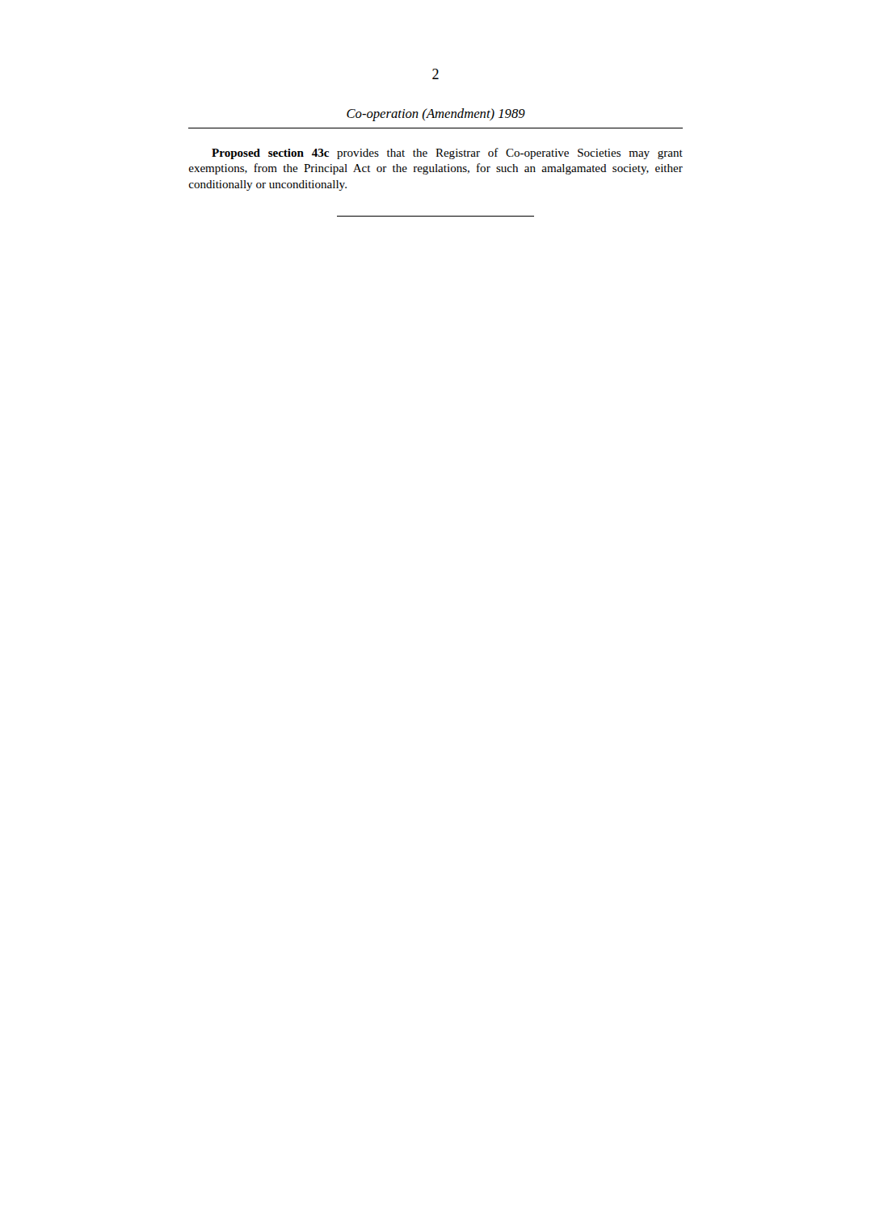2
Co-operation (Amendment) 1989
Proposed section 43c provides that the Registrar of Co-operative Societies may grant exemptions, from the Principal Act or the regulations, for such an amalgamated society, either conditionally or unconditionally.